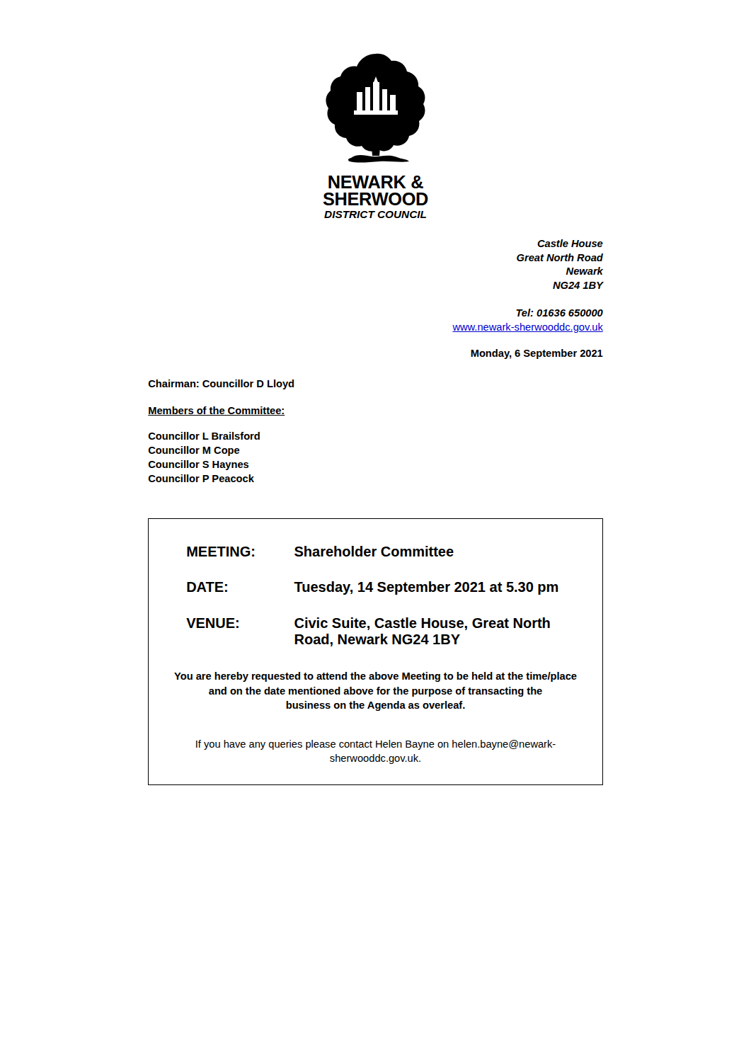NEWARK &
SHERWOOD
DISTRICT COUNCIL
Castle House
Great North Road
Newark
NG24 1BY
Tel: 01636 650000
www.newark-sherwooddc.gov.uk
Monday, 6 September 2021
Chairman: Councillor D Lloyd
Members of the Committee:
Councillor L Brailsford
Councillor M Cope
Councillor S Haynes
Councillor P Peacock
| MEETING: | Shareholder Committee |
| DATE: | Tuesday, 14 September 2021 at 5.30 pm |
| VENUE: | Civic Suite, Castle House, Great North Road, Newark NG24 1BY |
You are hereby requested to attend the above Meeting to be held at the time/place
and on the date mentioned above for the purpose of transacting the
business on the Agenda as overleaf.
If you have any queries please contact Helen Bayne on helen.bayne@newark-sherwooddc.gov.uk.